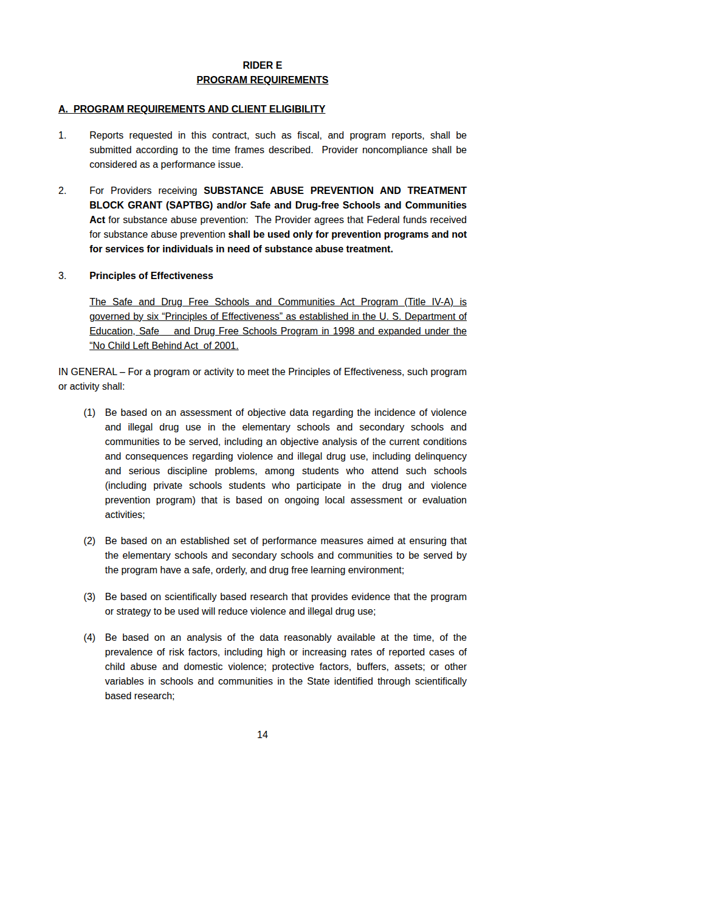RIDER E PROGRAM REQUIREMENTS
A. PROGRAM REQUIREMENTS AND CLIENT ELIGIBILITY
1.
Reports requested in this contract, such as fiscal, and program reports, shall be submitted according to the time frames described. Provider noncompliance shall be considered as a performance issue.
2.
For Providers receiving SUBSTANCE ABUSE PREVENTION AND TREATMENT BLOCK GRANT (SAPTBG) and/or Safe and Drug-free Schools and Communities Act for substance abuse prevention: The Provider agrees that Federal funds received for substance abuse prevention shall be used only for prevention programs and not for services for individuals in need of substance abuse treatment.
3.
Principles of Effectiveness
The Safe and Drug Free Schools and Communities Act Program (Title IV-A) is governed by six “Principles of Effectiveness” as established in the U. S. Department of Education, Safe and Drug Free Schools Program in 1998 and expanded under the “No Child Left Behind Act of 2001.
IN GENERAL – For a program or activity to meet the Principles of Effectiveness, such program or activity shall:
(1) Be based on an assessment of objective data regarding the incidence of violence and illegal drug use in the elementary schools and secondary schools and communities to be served, including an objective analysis of the current conditions and consequences regarding violence and illegal drug use, including delinquency and serious discipline problems, among students who attend such schools (including private schools students who participate in the drug and violence prevention program) that is based on ongoing local assessment or evaluation activities;
(2) Be based on an established set of performance measures aimed at ensuring that the elementary schools and secondary schools and communities to be served by the program have a safe, orderly, and drug free learning environment;
(3) Be based on scientifically based research that provides evidence that the program or strategy to be used will reduce violence and illegal drug use;
(4) Be based on an analysis of the data reasonably available at the time, of the prevalence of risk factors, including high or increasing rates of reported cases of child abuse and domestic violence; protective factors, buffers, assets; or other variables in schools and communities in the State identified through scientifically based research;
14